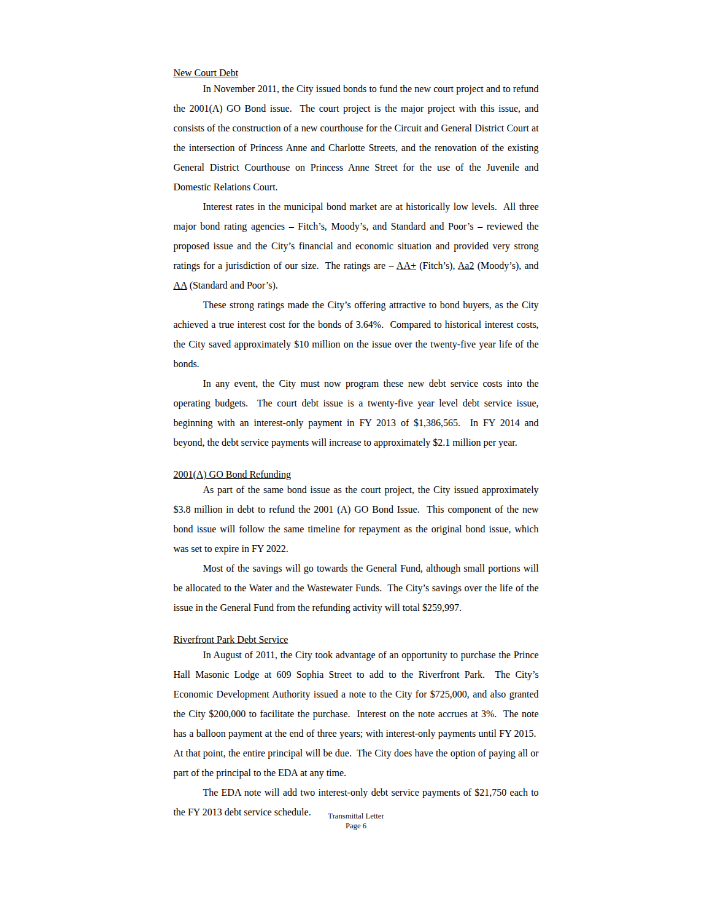New Court Debt
In November 2011, the City issued bonds to fund the new court project and to refund the 2001(A) GO Bond issue. The court project is the major project with this issue, and consists of the construction of a new courthouse for the Circuit and General District Court at the intersection of Princess Anne and Charlotte Streets, and the renovation of the existing General District Courthouse on Princess Anne Street for the use of the Juvenile and Domestic Relations Court.
Interest rates in the municipal bond market are at historically low levels. All three major bond rating agencies – Fitch’s, Moody’s, and Standard and Poor’s – reviewed the proposed issue and the City’s financial and economic situation and provided very strong ratings for a jurisdiction of our size. The ratings are – AA+ (Fitch’s), Aa2 (Moody’s), and AA (Standard and Poor’s).
These strong ratings made the City’s offering attractive to bond buyers, as the City achieved a true interest cost for the bonds of 3.64%. Compared to historical interest costs, the City saved approximately $10 million on the issue over the twenty-five year life of the bonds.
In any event, the City must now program these new debt service costs into the operating budgets. The court debt issue is a twenty-five year level debt service issue, beginning with an interest-only payment in FY 2013 of $1,386,565. In FY 2014 and beyond, the debt service payments will increase to approximately $2.1 million per year.
2001(A) GO Bond Refunding
As part of the same bond issue as the court project, the City issued approximately $3.8 million in debt to refund the 2001 (A) GO Bond Issue. This component of the new bond issue will follow the same timeline for repayment as the original bond issue, which was set to expire in FY 2022.
Most of the savings will go towards the General Fund, although small portions will be allocated to the Water and the Wastewater Funds. The City’s savings over the life of the issue in the General Fund from the refunding activity will total $259,997.
Riverfront Park Debt Service
In August of 2011, the City took advantage of an opportunity to purchase the Prince Hall Masonic Lodge at 609 Sophia Street to add to the Riverfront Park. The City’s Economic Development Authority issued a note to the City for $725,000, and also granted the City $200,000 to facilitate the purchase. Interest on the note accrues at 3%. The note has a balloon payment at the end of three years; with interest-only payments until FY 2015. At that point, the entire principal will be due. The City does have the option of paying all or part of the principal to the EDA at any time.
The EDA note will add two interest-only debt service payments of $21,750 each to the FY 2013 debt service schedule.
Transmittal Letter
Page 6